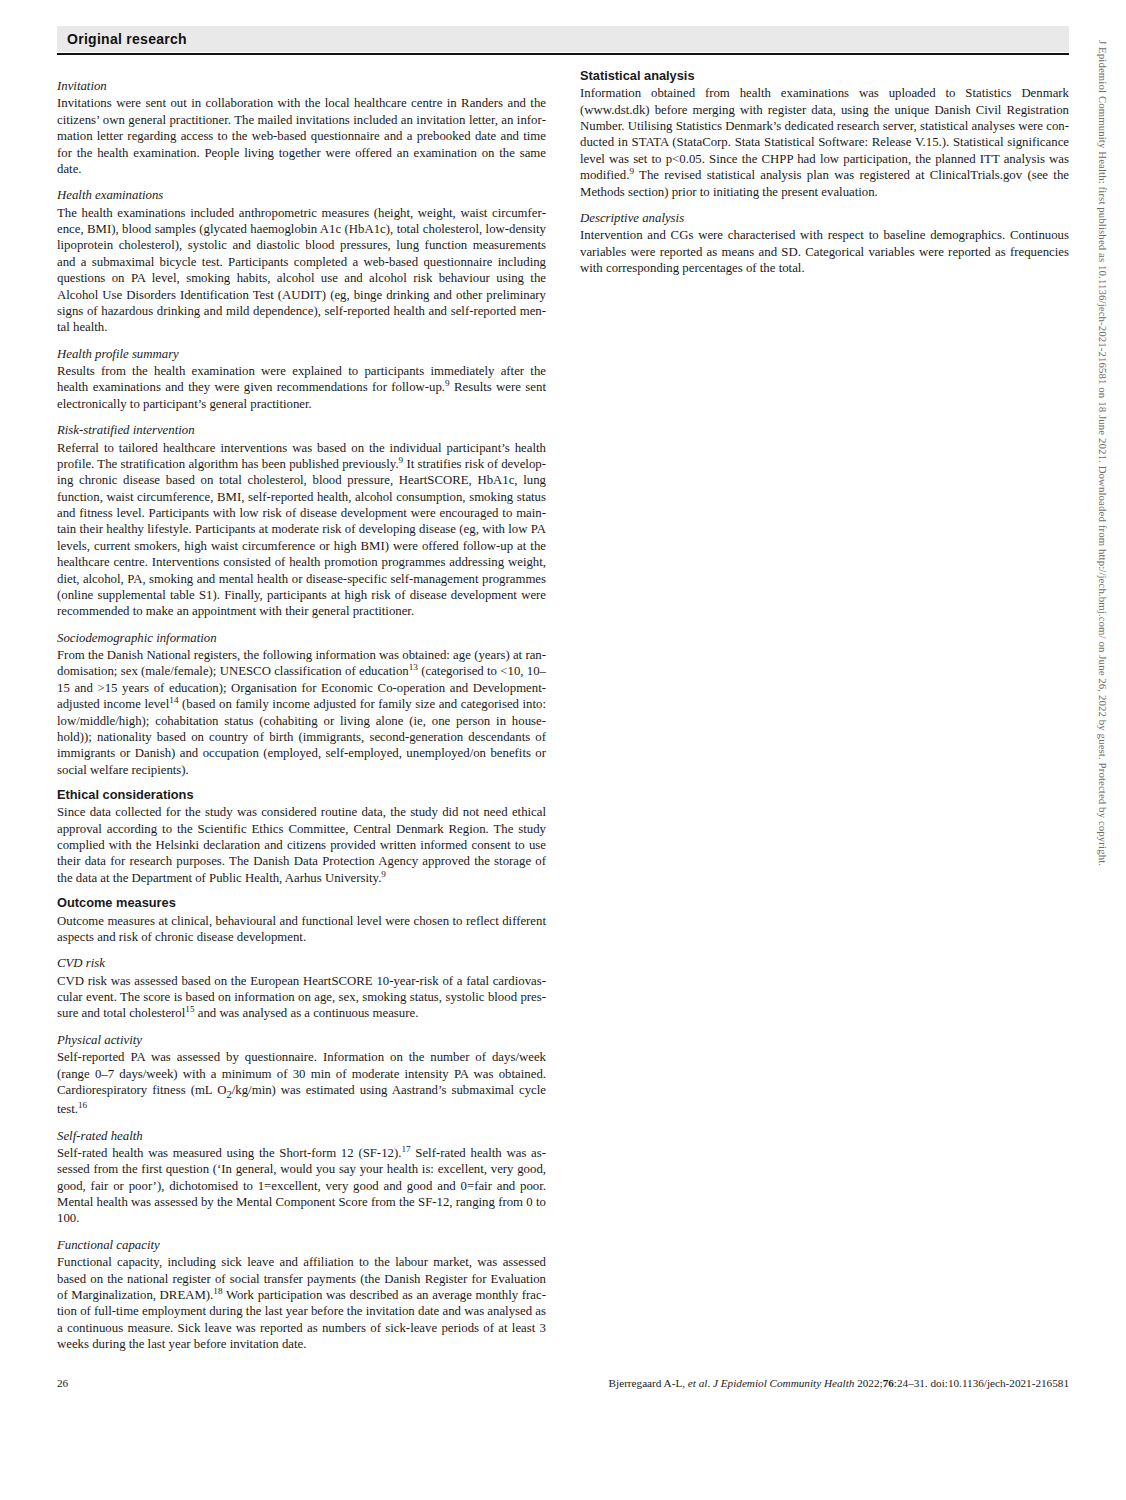Original research
J Epidemiol Community Health: first published as 10.1136/jech-2021-216581 on 18 June 2021. Downloaded from http://jech.bmj.com/ on June 26, 2022 by guest. Protected by copyright.
Invitation
Invitations were sent out in collaboration with the local healthcare centre in Randers and the citizens’ own general practitioner. The mailed invitations included an invitation letter, an information letter regarding access to the web-based questionnaire and a prebooked date and time for the health examination. People living together were offered an examination on the same date.
Health examinations
The health examinations included anthropometric measures (height, weight, waist circumference, BMI), blood samples (glycated haemoglobin A1c (HbA1c), total cholesterol, low-density lipoprotein cholesterol), systolic and diastolic blood pressures, lung function measurements and a submaximal bicycle test. Participants completed a web-based questionnaire including questions on PA level, smoking habits, alcohol use and alcohol risk behaviour using the Alcohol Use Disorders Identification Test (AUDIT) (eg, binge drinking and other preliminary signs of hazardous drinking and mild dependence), self-reported health and self-reported mental health.
Health profile summary
Results from the health examination were explained to participants immediately after the health examinations and they were given recommendations for follow-up.9 Results were sent electronically to participant’s general practitioner.
Risk-stratified intervention
Referral to tailored healthcare interventions was based on the individual participant’s health profile. The stratification algorithm has been published previously.9 It stratifies risk of developing chronic disease based on total cholesterol, blood pressure, HeartSCORE, HbA1c, lung function, waist circumference, BMI, self-reported health, alcohol consumption, smoking status and fitness level. Participants with low risk of disease development were encouraged to maintain their healthy lifestyle. Participants at moderate risk of developing disease (eg, with low PA levels, current smokers, high waist circumference or high BMI) were offered follow-up at the healthcare centre. Interventions consisted of health promotion programmes addressing weight, diet, alcohol, PA, smoking and mental health or disease-specific self-management programmes (online supplemental table S1). Finally, participants at high risk of disease development were recommended to make an appointment with their general practitioner.
Sociodemographic information
From the Danish National registers, the following information was obtained: age (years) at randomisation; sex (male/female); UNESCO classification of education13 (categorised to <10, 10–15 and >15 years of education); Organisation for Economic Co-operation and Development-adjusted income level14 (based on family income adjusted for family size and categorised into: low/middle/high); cohabitation status (cohabiting or living alone (ie, one person in household)); nationality based on country of birth (immigrants, second-generation descendants of immigrants or Danish) and occupation (employed, self-employed, unemployed/on benefits or social welfare recipients).
Ethical considerations
Since data collected for the study was considered routine data, the study did not need ethical approval according to the Scientific Ethics Committee, Central Denmark Region. The study complied with the Helsinki declaration and citizens provided written informed consent to use their data for research purposes. The Danish Data Protection Agency approved the storage of the data at the Department of Public Health, Aarhus University.9
Outcome measures
Outcome measures at clinical, behavioural and functional level were chosen to reflect different aspects and risk of chronic disease development.
CVD risk
CVD risk was assessed based on the European HeartSCORE 10-year-risk of a fatal cardiovascular event. The score is based on information on age, sex, smoking status, systolic blood pressure and total cholesterol15 and was analysed as a continuous measure.
Physical activity
Self-reported PA was assessed by questionnaire. Information on the number of days/week (range 0–7 days/week) with a minimum of 30 min of moderate intensity PA was obtained. Cardiorespiratory fitness (mL O2/kg/min) was estimated using Aastrand’s submaximal cycle test.16
Self-rated health
Self-rated health was measured using the Short-form 12 (SF-12).17 Self-rated health was assessed from the first question (‘In general, would you say your health is: excellent, very good, good, fair or poor’), dichotomised to 1=excellent, very good and good and 0=fair and poor. Mental health was assessed by the Mental Component Score from the SF-12, ranging from 0 to 100.
Functional capacity
Functional capacity, including sick leave and affiliation to the labour market, was assessed based on the national register of social transfer payments (the Danish Register for Evaluation of Marginalization, DREAM).18 Work participation was described as an average monthly fraction of full-time employment during the last year before the invitation date and was analysed as a continuous measure. Sick leave was reported as numbers of sick-leave periods of at least 3 weeks during the last year before invitation date.
Statistical analysis
Information obtained from health examinations was uploaded to Statistics Denmark (www.dst.dk) before merging with register data, using the unique Danish Civil Registration Number. Utilising Statistics Denmark’s dedicated research server, statistical analyses were conducted in STATA (StataCorp. Stata Statistical Software: Release V.15.). Statistical significance level was set to p<0.05. Since the CHPP had low participation, the planned ITT analysis was modified.9 The revised statistical analysis plan was registered at ClinicalTrials.gov (see the Methods section) prior to initiating the present evaluation.
Descriptive analysis
Intervention and CGs were characterised with respect to baseline demographics. Continuous variables were reported as means and SD. Categorical variables were reported as frequencies with corresponding percentages of the total.
26
Bjerregaard A-L, et al. J Epidemiol Community Health 2022;76:24–31. doi:10.1136/jech-2021-216581